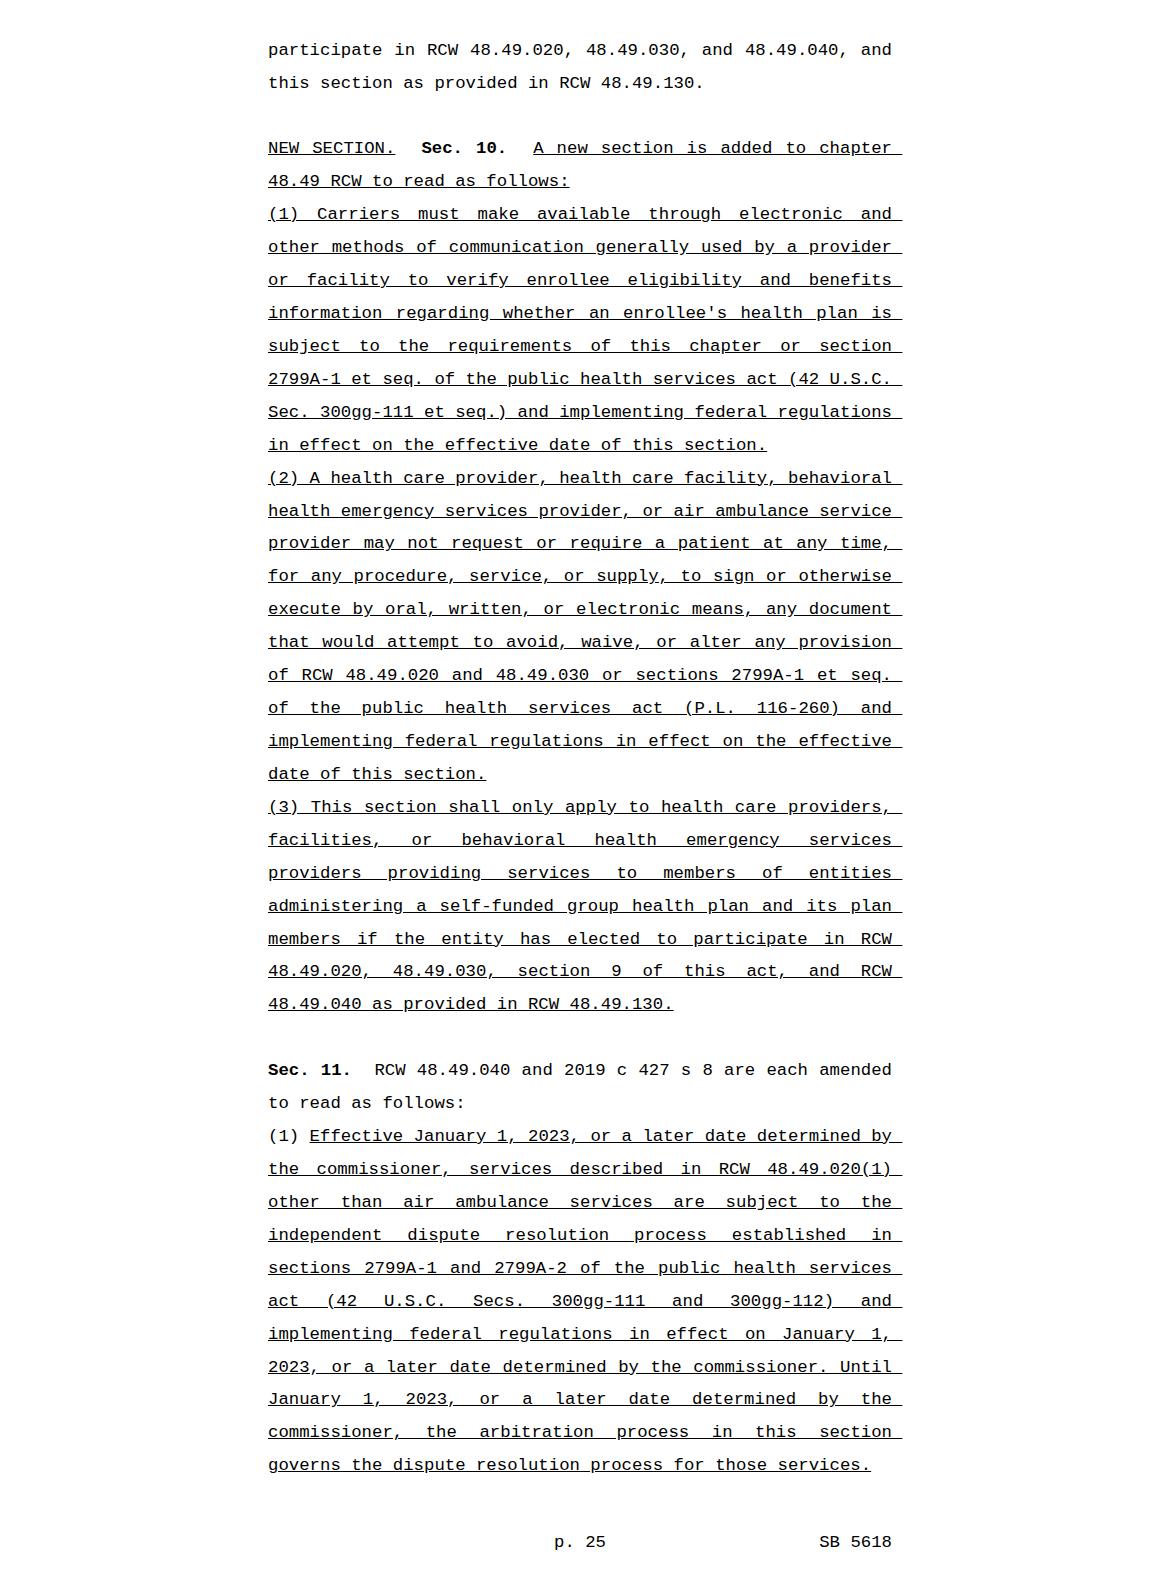participate in RCW 48.49.020, 48.49.030, and 48.49.040, and this section as provided in RCW 48.49.130.
NEW SECTION. Sec. 10. A new section is added to chapter 48.49 RCW to read as follows:
(1) Carriers must make available through electronic and other methods of communication generally used by a provider or facility to verify enrollee eligibility and benefits information regarding whether an enrollee's health plan is subject to the requirements of this chapter or section 2799A-1 et seq. of the public health services act (42 U.S.C. Sec. 300gg-111 et seq.) and implementing federal regulations in effect on the effective date of this section.
(2) A health care provider, health care facility, behavioral health emergency services provider, or air ambulance service provider may not request or require a patient at any time, for any procedure, service, or supply, to sign or otherwise execute by oral, written, or electronic means, any document that would attempt to avoid, waive, or alter any provision of RCW 48.49.020 and 48.49.030 or sections 2799A-1 et seq. of the public health services act (P.L. 116-260) and implementing federal regulations in effect on the effective date of this section.
(3) This section shall only apply to health care providers, facilities, or behavioral health emergency services providers providing services to members of entities administering a self-funded group health plan and its plan members if the entity has elected to participate in RCW 48.49.020, 48.49.030, section 9 of this act, and RCW 48.49.040 as provided in RCW 48.49.130.
Sec. 11. RCW 48.49.040 and 2019 c 427 s 8 are each amended to read as follows:
(1) Effective January 1, 2023, or a later date determined by the commissioner, services described in RCW 48.49.020(1) other than air ambulance services are subject to the independent dispute resolution process established in sections 2799A-1 and 2799A-2 of the public health services act (42 U.S.C. Secs. 300gg-111 and 300gg-112) and implementing federal regulations in effect on January 1, 2023, or a later date determined by the commissioner. Until January 1, 2023, or a later date determined by the commissioner, the arbitration process in this section governs the dispute resolution process for those services.
p. 25 SB 5618